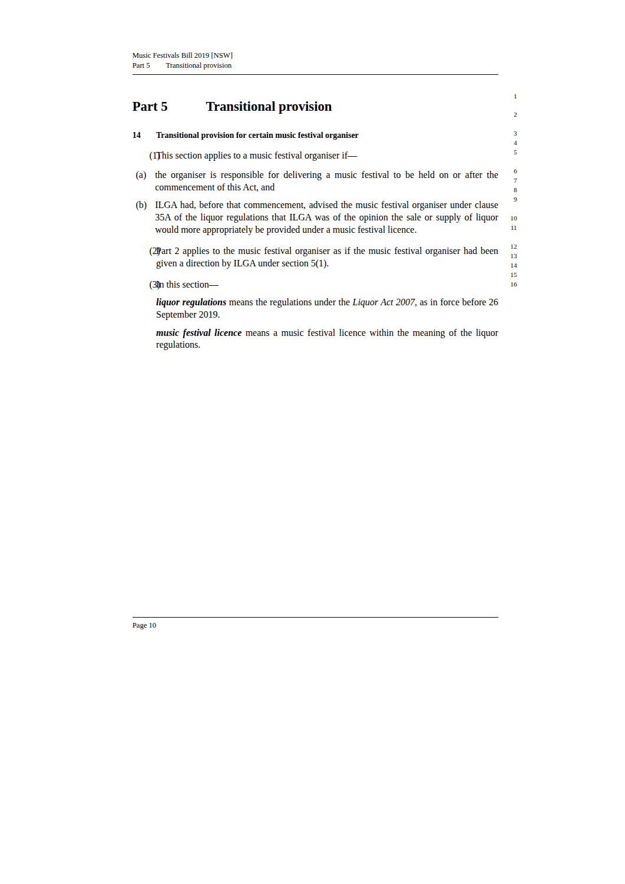Music Festivals Bill 2019 [NSW]
Part 5 Transitional provision
Part 5
Transitional provision
14
Transitional provision for certain music festival organiser
(1)
This section applies to a music festival organiser if—
(a)
the organiser is responsible for delivering a music festival to be held on or after the commencement of this Act, and
(b)
ILGA had, before that commencement, advised the music festival organiser under clause 35A of the liquor regulations that ILGA was of the opinion the sale or supply of liquor would more appropriately be provided under a music festival licence.
(2)
Part 2 applies to the music festival organiser as if the music festival organiser had been given a direction by ILGA under section 5(1).
(3)
In this section—
liquor regulations means the regulations under the Liquor Act 2007, as in force before 26 September 2019.
music festival licence means a music festival licence within the meaning of the liquor regulations.
1
.
2
.
3
4
5
.
6
7
8
9
.
10
11
.
12
13
14
15
16
Page 10